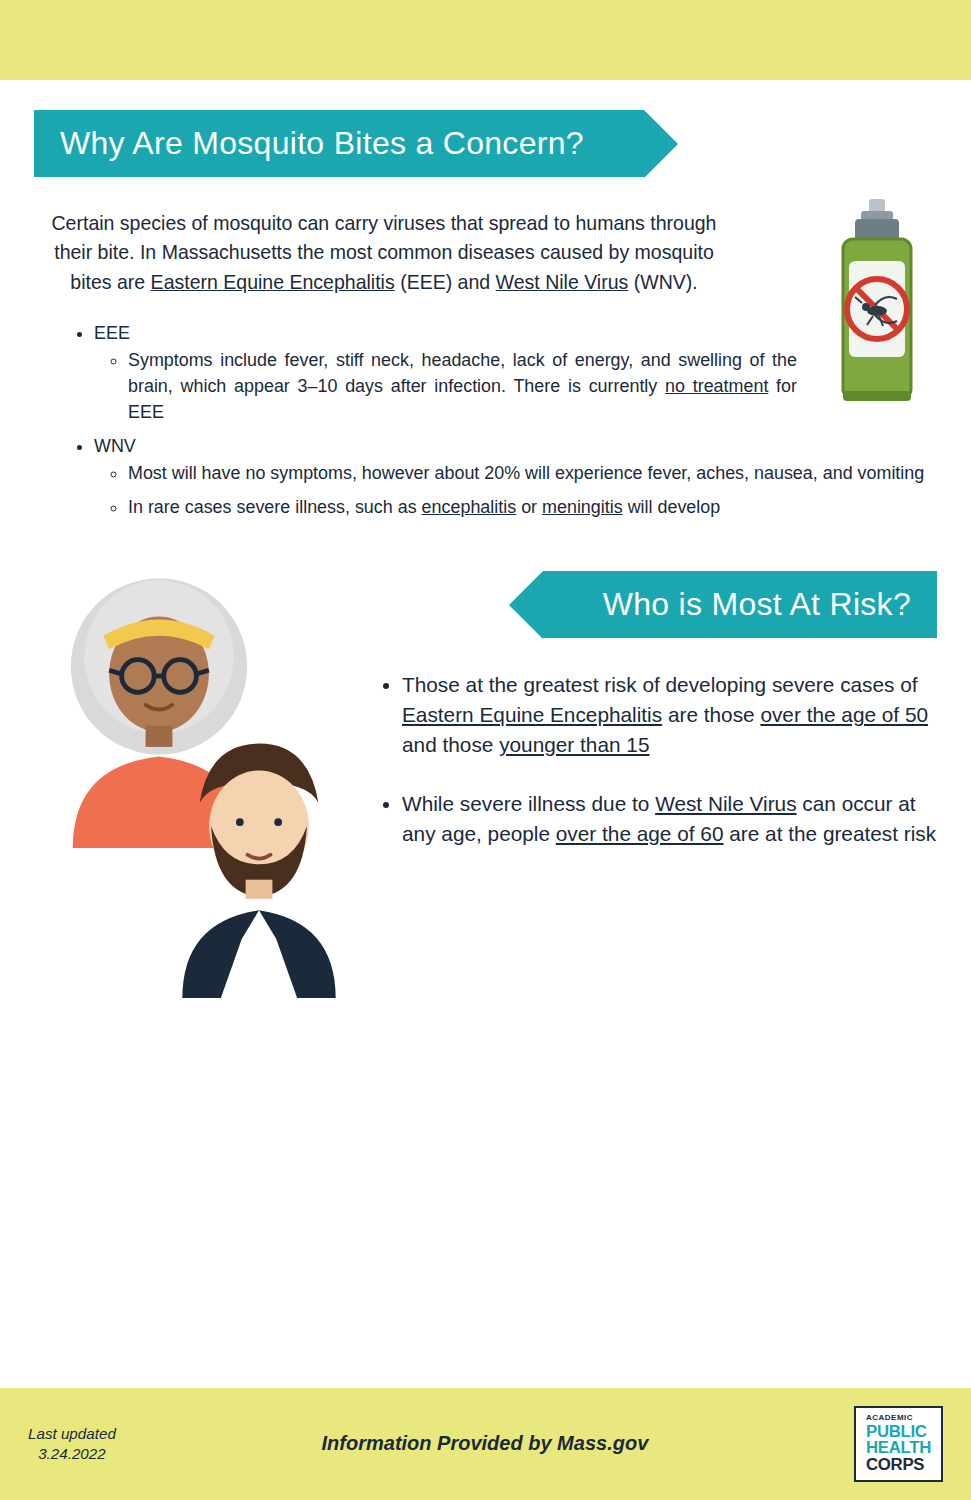Why Are Mosquito Bites a Concern?
Certain species of mosquito can carry viruses that spread to humans through their bite. In Massachusetts the most common diseases caused by mosquito bites are Eastern Equine Encephalitis (EEE) and West Nile Virus (WNV).
EEE
Symptoms include fever, stiff neck, headache, lack of energy, and swelling of the brain, which appear 3–10 days after infection. There is currently no treatment for EEE
WNV
Most will have no symptoms, however about 20% will experience fever, aches, nausea, and vomiting
In rare cases severe illness, such as encephalitis or meningitis will develop
Who is Most At Risk?
Those at the greatest risk of developing severe cases of Eastern Equine Encephalitis are those over the age of 50 and those younger than 15
While severe illness due to West Nile Virus can occur at any age, people over the age of 60 are at the greatest risk
Last updated
3.24.2022
Information Provided by Mass.gov
ACADEMIC PUBLIC HEALTH CORPS